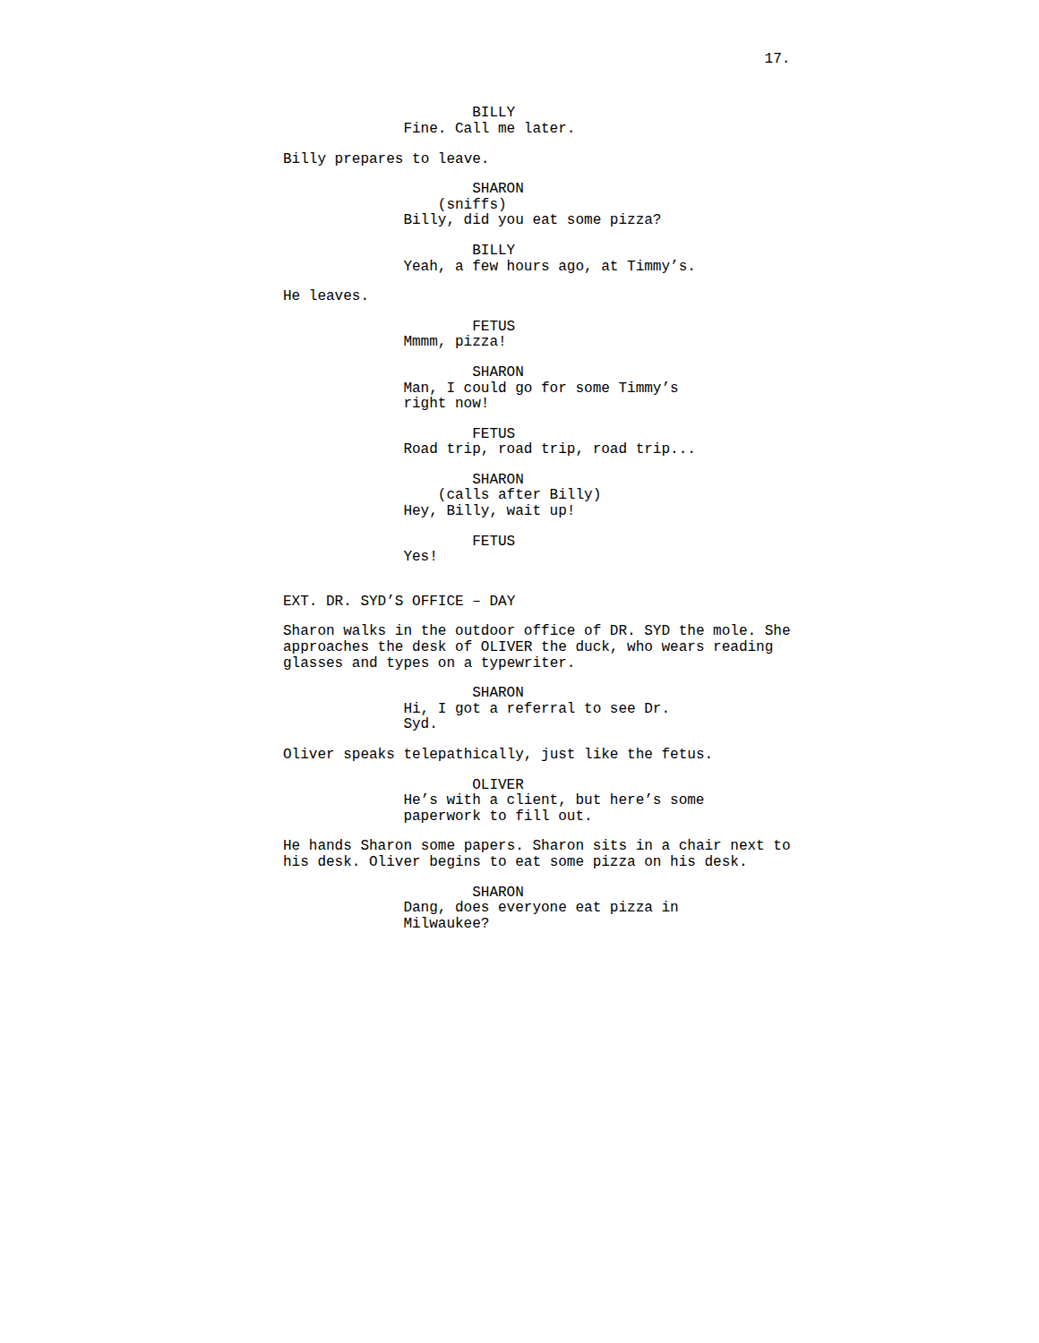17.
BILLY
Fine. Call me later.
Billy prepares to leave.
SHARON
(sniffs)
Billy, did you eat some pizza?
BILLY
Yeah, a few hours ago, at Timmy’s.
He leaves.
FETUS
Mmmm, pizza!
SHARON
Man, I could go for some Timmy’s right now!
FETUS
Road trip, road trip, road trip...
SHARON
(calls after Billy)
Hey, Billy, wait up!
FETUS
Yes!
EXT. DR. SYD’S OFFICE – DAY
Sharon walks in the outdoor office of DR. SYD the mole. She approaches the desk of OLIVER the duck, who wears reading glasses and types on a typewriter.
SHARON
Hi, I got a referral to see Dr. Syd.
Oliver speaks telepathically, just like the fetus.
OLIVER
He’s with a client, but here’s some paperwork to fill out.
He hands Sharon some papers. Sharon sits in a chair next to his desk. Oliver begins to eat some pizza on his desk.
SHARON
Dang, does everyone eat pizza in Milwaukee?